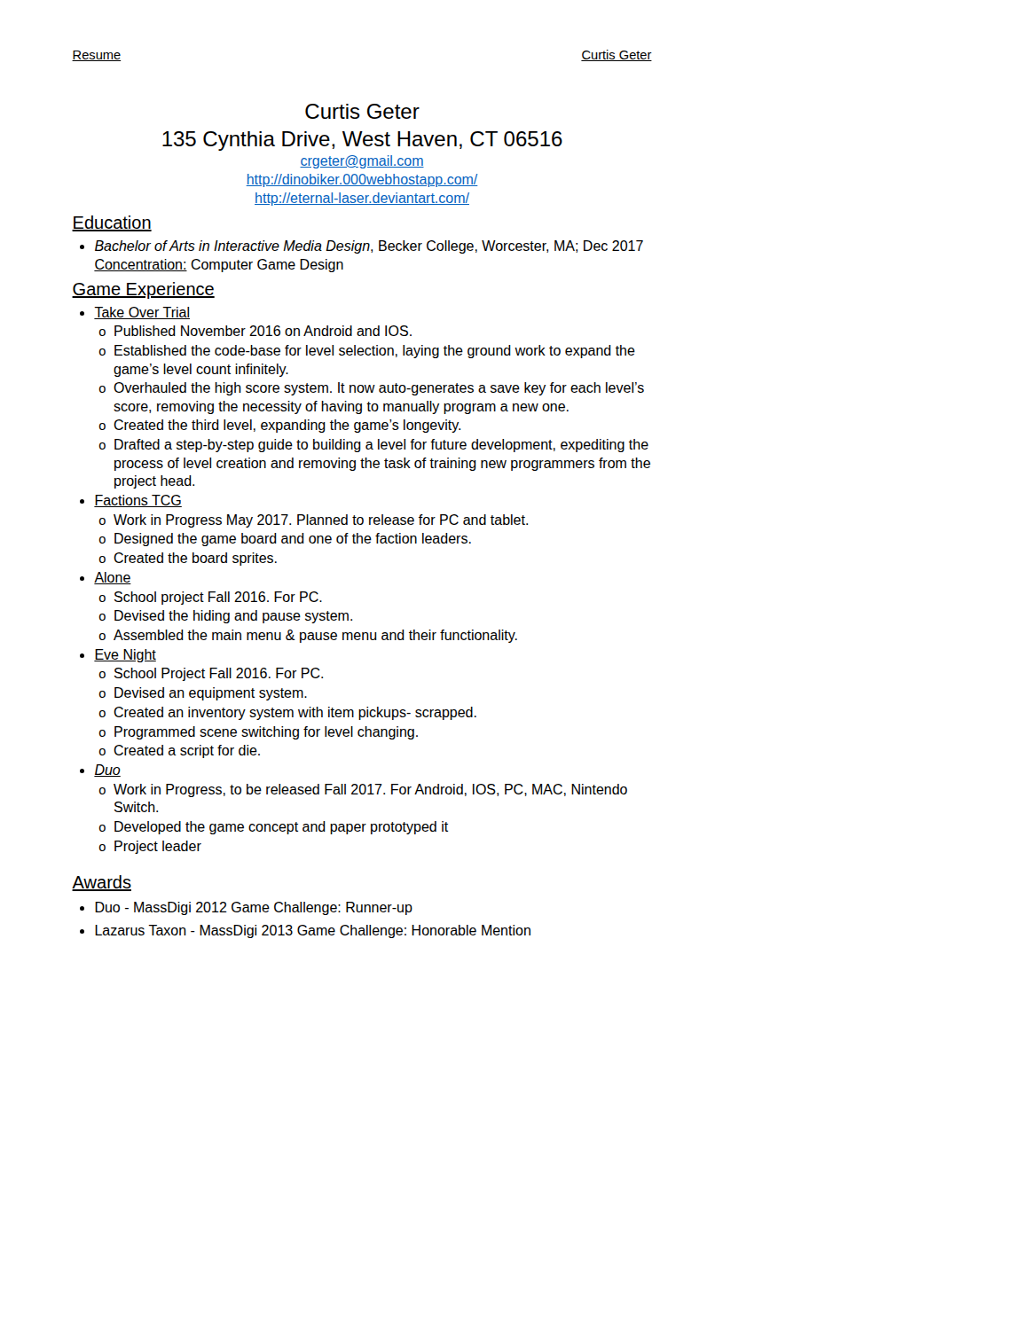Resume Curtis Geter
Curtis Geter 135 Cynthia Drive, West Haven, CT 06516 crgeter@gmail.com http://dinobiker.000webhostapp.com/ http://eternal-laser.deviantart.com/
Education
Bachelor of Arts in Interactive Media Design, Becker College, Worcester, MA; Dec 2017 Concentration: Computer Game Design
Game Experience
Take Over Trial
Published November 2016 on Android and IOS.
Established the code-base for level selection, laying the ground work to expand the game’s level count infinitely.
Overhauled the high score system. It now auto-generates a save key for each level’s score, removing the necessity of having to manually program a new one.
Created the third level, expanding the game’s longevity.
Drafted a step-by-step guide to building a level for future development, expediting the process of level creation and removing the task of training new programmers from the project head.
Factions TCG
Work in Progress May 2017. Planned to release for PC and tablet.
Designed the game board and one of the faction leaders.
Created the board sprites.
Alone
School project Fall 2016. For PC.
Devised the hiding and pause system.
Assembled the main menu & pause menu and their functionality.
Eve Night
School Project Fall 2016. For PC.
Devised an equipment system.
Created an inventory system with item pickups- scrapped.
Programmed scene switching for level changing.
Created a script for die.
Duo
Work in Progress, to be released Fall 2017. For Android, IOS, PC, MAC, Nintendo Switch.
Developed the game concept and paper prototyped it
Project leader
Awards
Duo - MassDigi 2012 Game Challenge: Runner-up
Lazarus Taxon - MassDigi 2013 Game Challenge: Honorable Mention